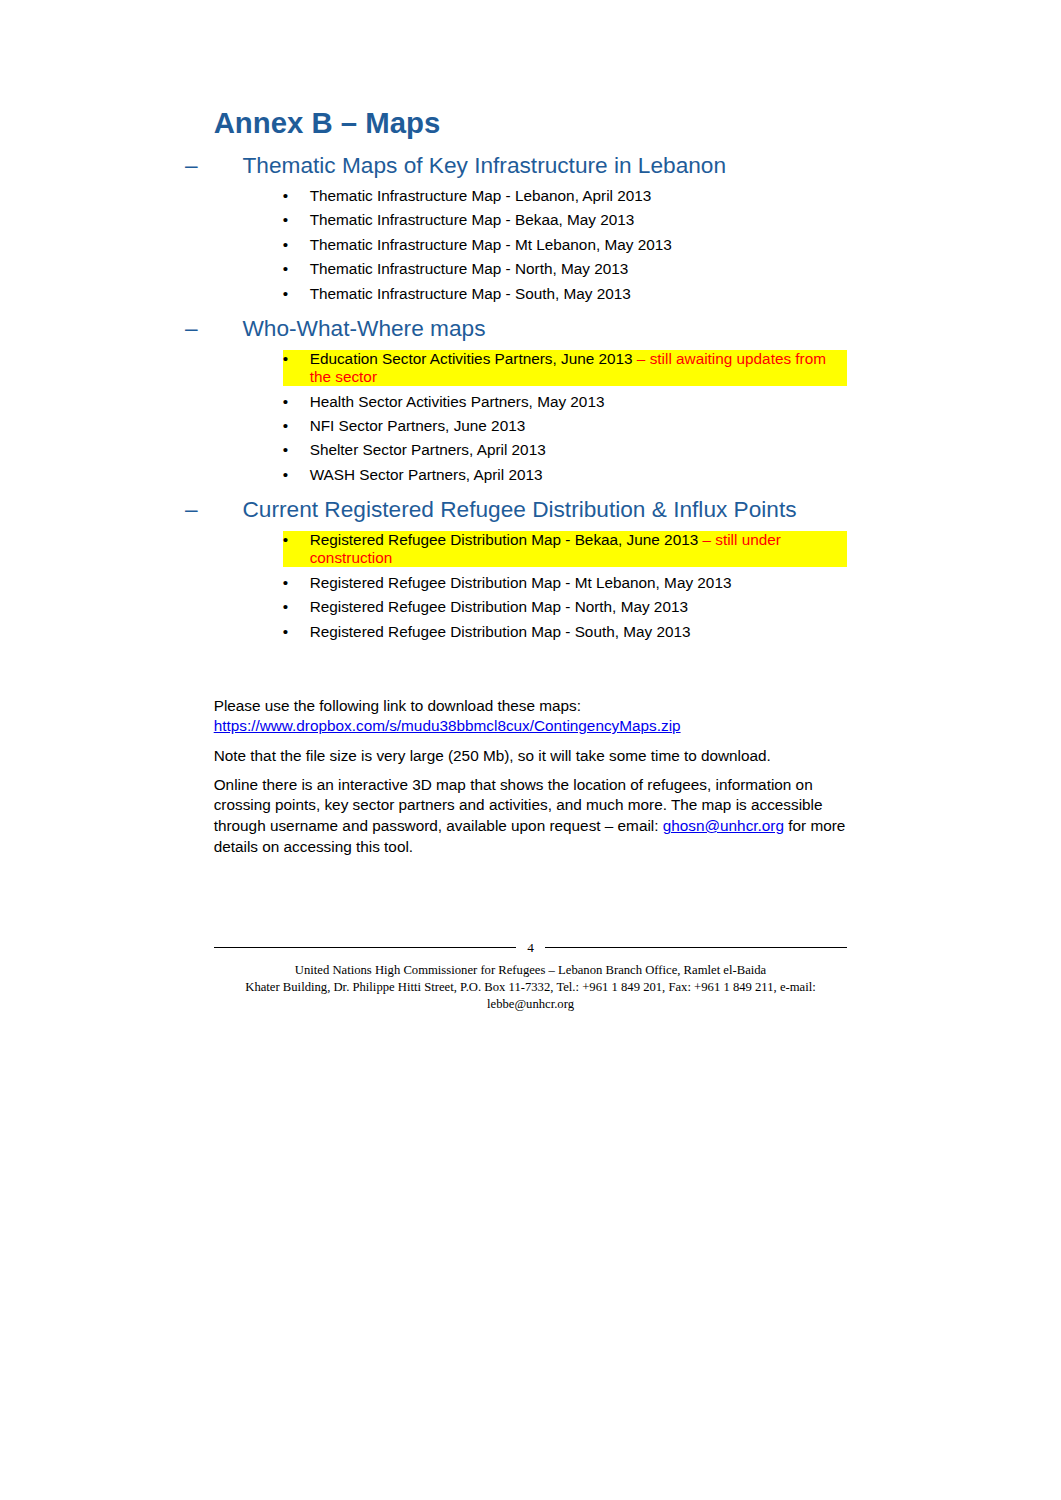Annex B – Maps
–Thematic Maps of Key Infrastructure in Lebanon
Thematic Infrastructure Map - Lebanon, April 2013
Thematic Infrastructure Map - Bekaa, May 2013
Thematic Infrastructure Map - Mt Lebanon, May 2013
Thematic Infrastructure Map - North, May 2013
Thematic Infrastructure Map - South, May 2013
–Who-What-Where maps
Education Sector Activities Partners, June 2013 – still awaiting updates from the sector
Health Sector Activities Partners, May 2013
NFI Sector Partners, June 2013
Shelter Sector Partners, April 2013
WASH Sector Partners, April 2013
–Current Registered Refugee Distribution & Influx Points
Registered Refugee Distribution Map - Bekaa, June 2013 – still under construction
Registered Refugee Distribution Map - Mt Lebanon, May 2013
Registered Refugee Distribution Map - North, May 2013
Registered Refugee Distribution Map - South, May 2013
Please use the following link to download these maps:
https://www.dropbox.com/s/mudu38bbmcl8cux/ContingencyMaps.zip
Note that the file size is very large (250 Mb), so it will take some time to download.
Online there is an interactive 3D map that shows the location of refugees, information on crossing points, key sector partners and activities, and much more. The map is accessible through username and password, available upon request – email: ghosn@unhcr.org for more details on accessing this tool.
4
United Nations High Commissioner for Refugees – Lebanon Branch Office, Ramlet el-Baida
Khater Building, Dr. Philippe Hitti Street, P.O. Box 11-7332, Tel.: +961 1 849 201, Fax: +961 1 849 211, e-mail: lebbe@unhcr.org